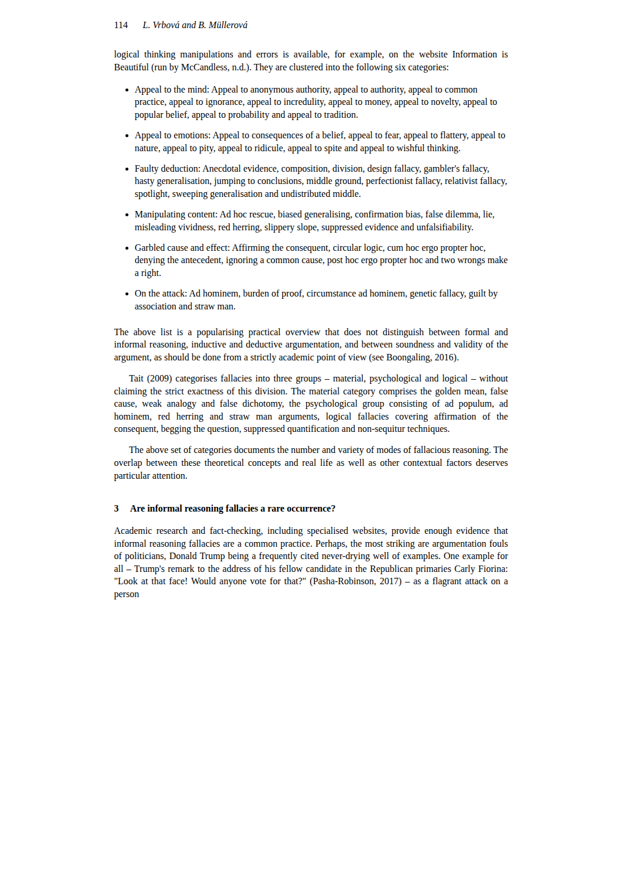114 L. Vrbová and B. Müllerová
logical thinking manipulations and errors is available, for example, on the website Information is Beautiful (run by McCandless, n.d.). They are clustered into the following six categories:
Appeal to the mind: Appeal to anonymous authority, appeal to authority, appeal to common practice, appeal to ignorance, appeal to incredulity, appeal to money, appeal to novelty, appeal to popular belief, appeal to probability and appeal to tradition.
Appeal to emotions: Appeal to consequences of a belief, appeal to fear, appeal to flattery, appeal to nature, appeal to pity, appeal to ridicule, appeal to spite and appeal to wishful thinking.
Faulty deduction: Anecdotal evidence, composition, division, design fallacy, gambler's fallacy, hasty generalisation, jumping to conclusions, middle ground, perfectionist fallacy, relativist fallacy, spotlight, sweeping generalisation and undistributed middle.
Manipulating content: Ad hoc rescue, biased generalising, confirmation bias, false dilemma, lie, misleading vividness, red herring, slippery slope, suppressed evidence and unfalsifiability.
Garbled cause and effect: Affirming the consequent, circular logic, cum hoc ergo propter hoc, denying the antecedent, ignoring a common cause, post hoc ergo propter hoc and two wrongs make a right.
On the attack: Ad hominem, burden of proof, circumstance ad hominem, genetic fallacy, guilt by association and straw man.
The above list is a popularising practical overview that does not distinguish between formal and informal reasoning, inductive and deductive argumentation, and between soundness and validity of the argument, as should be done from a strictly academic point of view (see Boongaling, 2016).
Tait (2009) categorises fallacies into three groups – material, psychological and logical – without claiming the strict exactness of this division. The material category comprises the golden mean, false cause, weak analogy and false dichotomy, the psychological group consisting of ad populum, ad hominem, red herring and straw man arguments, logical fallacies covering affirmation of the consequent, begging the question, suppressed quantification and non-sequitur techniques.
The above set of categories documents the number and variety of modes of fallacious reasoning. The overlap between these theoretical concepts and real life as well as other contextual factors deserves particular attention.
3 Are informal reasoning fallacies a rare occurrence?
Academic research and fact-checking, including specialised websites, provide enough evidence that informal reasoning fallacies are a common practice. Perhaps, the most striking are argumentation fouls of politicians, Donald Trump being a frequently cited never-drying well of examples. One example for all – Trump's remark to the address of his fellow candidate in the Republican primaries Carly Fiorina: "Look at that face! Would anyone vote for that?" (Pasha-Robinson, 2017) – as a flagrant attack on a person